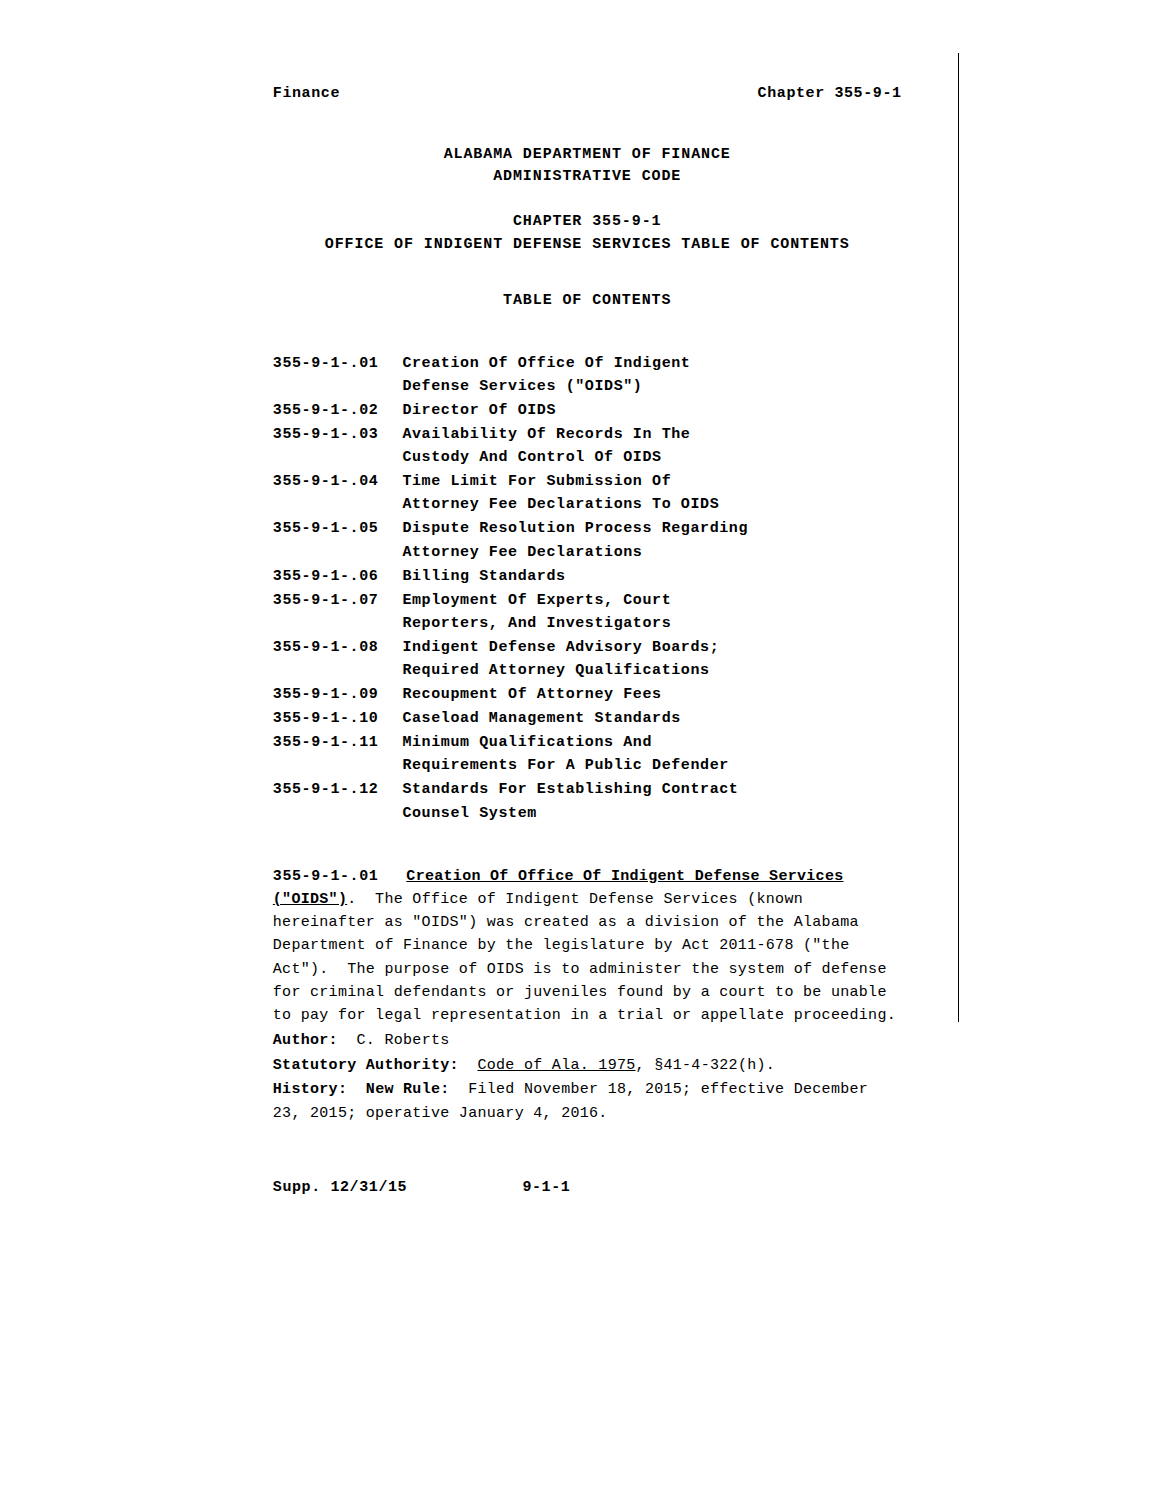Finance Chapter 355-9-1
ALABAMA DEPARTMENT OF FINANCE
ADMINISTRATIVE CODE
CHAPTER 355-9-1
OFFICE OF INDIGENT DEFENSE SERVICES TABLE OF CONTENTS
TABLE OF CONTENTS
| 355-9-1-.01 | Creation Of Office Of Indigent Defense Services ("OIDS") |
| 355-9-1-.02 | Director Of OIDS |
| 355-9-1-.03 | Availability Of Records In The Custody And Control Of OIDS |
| 355-9-1-.04 | Time Limit For Submission Of Attorney Fee Declarations To OIDS |
| 355-9-1-.05 | Dispute Resolution Process Regarding Attorney Fee Declarations |
| 355-9-1-.06 | Billing Standards |
| 355-9-1-.07 | Employment Of Experts, Court Reporters, And Investigators |
| 355-9-1-.08 | Indigent Defense Advisory Boards; Required Attorney Qualifications |
| 355-9-1-.09 | Recoupment Of Attorney Fees |
| 355-9-1-.10 | Caseload Management Standards |
| 355-9-1-.11 | Minimum Qualifications And Requirements For A Public Defender |
| 355-9-1-.12 | Standards For Establishing Contract Counsel System |
355-9-1-.01 Creation Of Office Of Indigent Defense Services ("OIDS"). The Office of Indigent Defense Services (known hereinafter as "OIDS") was created as a division of the Alabama Department of Finance by the legislature by Act 2011-678 ("the Act"). The purpose of OIDS is to administer the system of defense for criminal defendants or juveniles found by a court to be unable to pay for legal representation in a trial or appellate proceeding.
Author: C. Roberts
Statutory Authority: Code of Ala. 1975, §41-4-322(h).
History: New Rule: Filed November 18, 2015; effective December 23, 2015; operative January 4, 2016.
Supp. 12/31/15 9-1-1